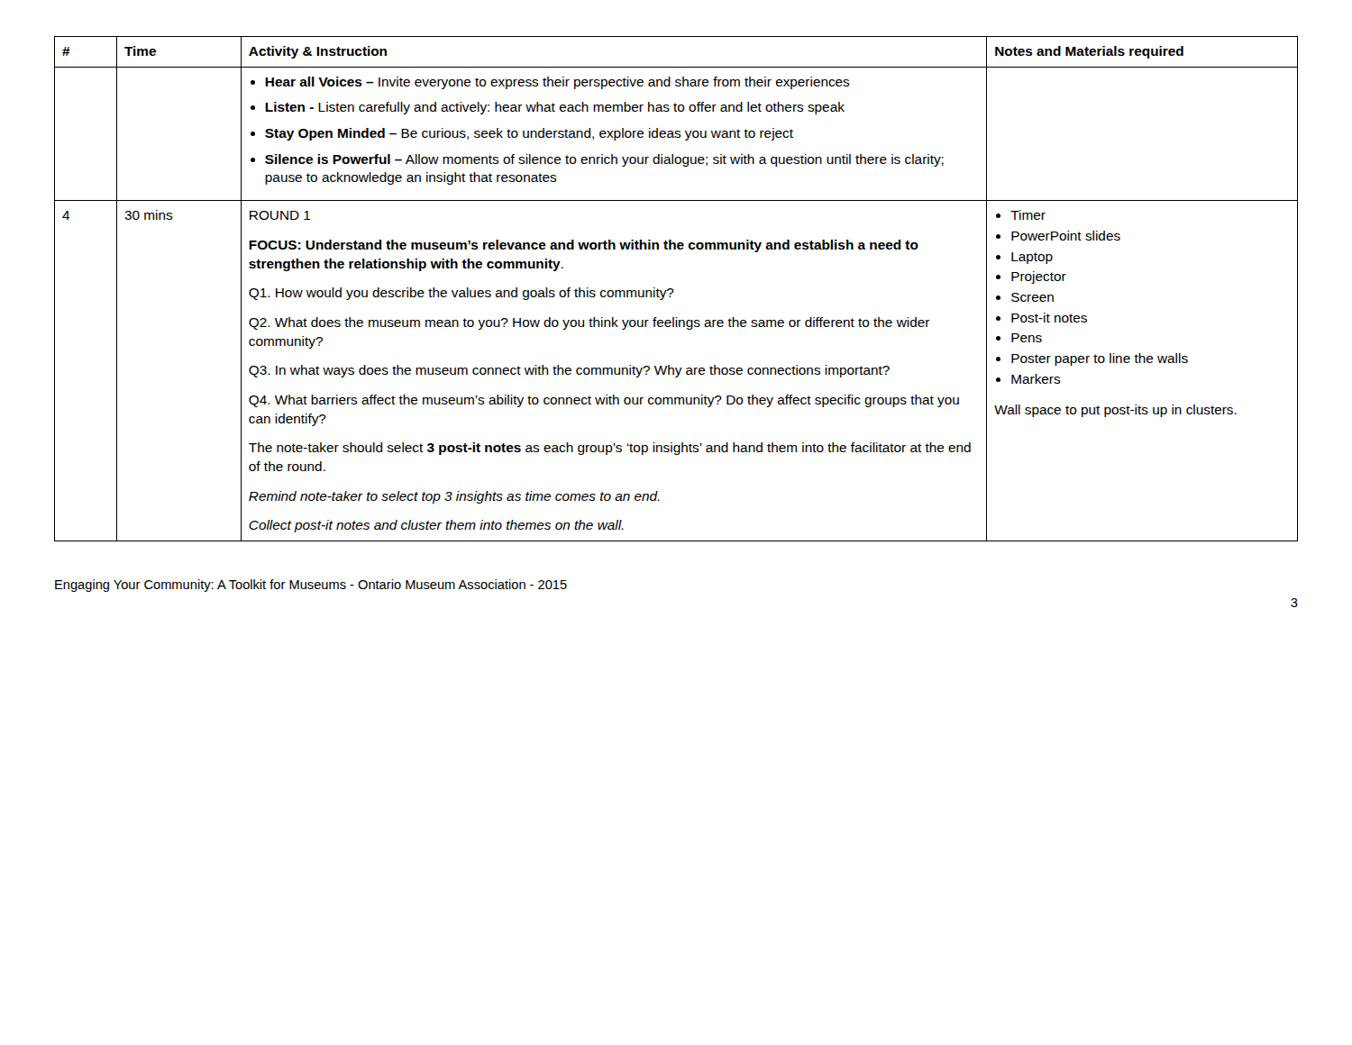| # | Time | Activity & Instruction | Notes and Materials required |
| --- | --- | --- | --- |
| | | Hear all Voices – Invite everyone to express their perspective and share from their experiences Listen - Listen carefully and actively: hear what each member has to offer and let others speak Stay Open Minded – Be curious, seek to understand, explore ideas you want to reject Silence is Powerful – Allow moments of silence to enrich your dialogue; sit with a question until there is clarity; pause to acknowledge an insight that resonates | |
| 4 | 30 mins | ROUND 1 FOCUS: Understand the museum’s relevance and worth within the community and establish a need to strengthen the relationship with the community . Q1. How would you describe the values and goals of this community? Q2. What does the museum mean to you? How do you think your feelings are the same or different to the wider community? Q3. In what ways does the museum connect with the community? Why are those connections important? Q4. What barriers affect the museum’s ability to connect with our community? Do they affect specific groups that you can identify? The note-taker should select 3 post-it notes as each group’s ‘top insights’ and hand them into the facilitator at the end of the round. Remind note-taker to select top 3 insights as time comes to an end. Collect post-it notes and cluster them into themes on the wall. | Timer PowerPoint slides Laptop Projector Screen Post-it notes Pens Poster paper to line the walls Markers Wall space to put post-its up in clusters. |
Engaging Your Community: A Toolkit for Museums - Ontario Museum Association - 2015
3